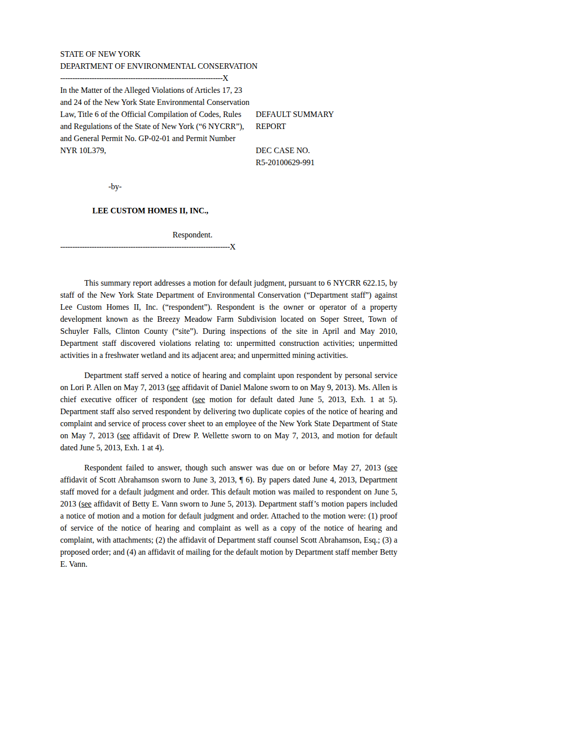STATE OF NEW YORK
DEPARTMENT OF ENVIRONMENTAL CONSERVATION
-------------------------------------------------------------------X
| In the Matter of the Alleged Violations of Articles 17, 23 and 24 of the New York State Environmental Conservation Law, Title 6 of the Official Compilation of Codes, Rules and Regulations of the State of New York (“6 NYCRR”), and General Permit No. GP-02-01 and Permit Number NYR 10L379, | DEFAULT SUMMARY REPORT DEC CASE NO. R5-20100629-991 |
-by-
LEE CUSTOM HOMES II, INC.,
Respondent.
----------------------------------------------------------------------X
This summary report addresses a motion for default judgment, pursuant to 6 NYCRR 622.15, by staff of the New York State Department of Environmental Conservation (“Department staff”) against Lee Custom Homes II, Inc. (“respondent”). Respondent is the owner or operator of a property development known as the Breezy Meadow Farm Subdivision located on Soper Street, Town of Schuyler Falls, Clinton County (“site”). During inspections of the site in April and May 2010, Department staff discovered violations relating to: unpermitted construction activities; unpermitted activities in a freshwater wetland and its adjacent area; and unpermitted mining activities.
Department staff served a notice of hearing and complaint upon respondent by personal service on Lori P. Allen on May 7, 2013 (see affidavit of Daniel Malone sworn to on May 9, 2013). Ms. Allen is chief executive officer of respondent (see motion for default dated June 5, 2013, Exh. 1 at 5). Department staff also served respondent by delivering two duplicate copies of the notice of hearing and complaint and service of process cover sheet to an employee of the New York State Department of State on May 7, 2013 (see affidavit of Drew P. Wellette sworn to on May 7, 2013, and motion for default dated June 5, 2013, Exh. 1 at 4).
Respondent failed to answer, though such answer was due on or before May 27, 2013 (see affidavit of Scott Abrahamson sworn to June 3, 2013, ¶ 6). By papers dated June 4, 2013, Department staff moved for a default judgment and order. This default motion was mailed to respondent on June 5, 2013 (see affidavit of Betty E. Vann sworn to June 5, 2013). Department staff’s motion papers included a notice of motion and a motion for default judgment and order. Attached to the motion were: (1) proof of service of the notice of hearing and complaint as well as a copy of the notice of hearing and complaint, with attachments; (2) the affidavit of Department staff counsel Scott Abrahamson, Esq.; (3) a proposed order; and (4) an affidavit of mailing for the default motion by Department staff member Betty E. Vann.